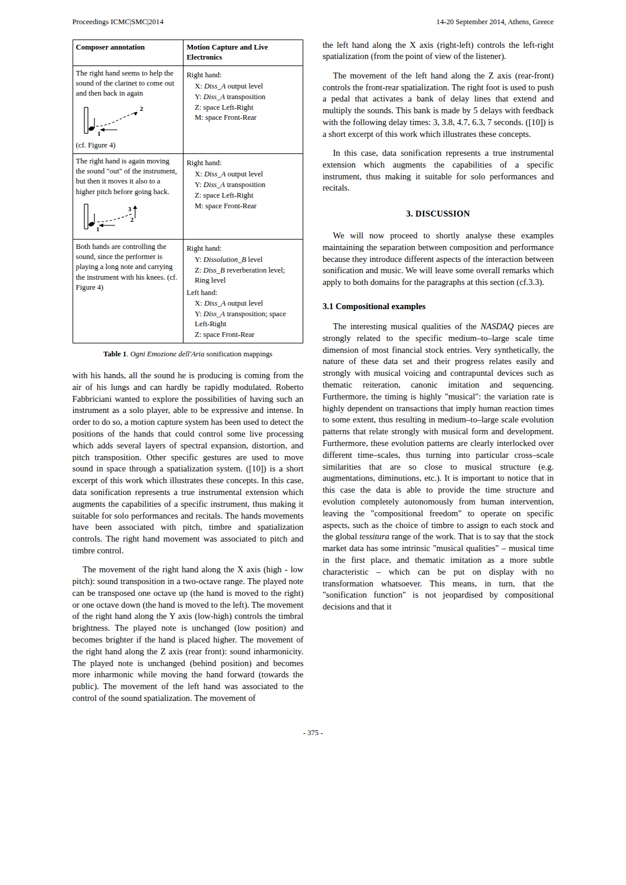Proceedings ICMC|SMC|2014 14-20 September 2014, Athens, Greece
| Composer annotation | Motion Capture and Live Electronics |
| --- | --- |
| The right hand seems to help the sound of the clarinet to come out and then back in again 2 1 (cf. Figure 4) | Right hand: X: Diss_A output level Y: Diss_A transposition Z: space Left-Right M: space Front-Rear |
| The right hand is again moving the sound "out" of the instrument, but then it moves it also to a higher pitch before going back. 1 2 3 | Right hand: X: Diss_A output level Y: Diss_A transposition Z: space Left-Right M: space Front-Rear |
| Both hands are controlling the sound, since the performer is playing a long note and carrying the instrument with his knees. (cf. Figure 4) | Right hand: Y: Dissolution_B level Z: Diss_B reverberation level; Ring level Left hand: X: Diss_A output level Y: Diss_A transposition; space Left-Right Z: space Front-Rear |
Table 1. Ogni Emozione dell'Aria sonification mappings
with his hands, all the sound he is producing is coming from the air of his lungs and can hardly be rapidly modulated. Roberto Fabbriciani wanted to explore the possibilities of having such an instrument as a solo player, able to be expressive and intense. In order to do so, a motion capture system has been used to detect the positions of the hands that could control some live processing which adds several layers of spectral expansion, distortion, and pitch transposition. Other specific gestures are used to move sound in space through a spatialization system. ([10]) is a short excerpt of this work which illustrates these concepts. In this case, data sonification represents a true instrumental extension which augments the capabilities of a specific instrument, thus making it suitable for solo performances and recitals. The hands movements have been associated with pitch, timbre and spatialization controls. The right hand movement was associated to pitch and timbre control.
The movement of the right hand along the X axis (high - low pitch): sound transposition in a two-octave range. The played note can be transposed one octave up (the hand is moved to the right) or one octave down (the hand is moved to the left). The movement of the right hand along the Y axis (low-high) controls the timbral brightness. The played note is unchanged (low position) and becomes brighter if the hand is placed higher. The movement of the right hand along the Z axis (rear front): sound inharmonicity. The played note is unchanged (behind position) and becomes more inharmonic while moving the hand forward (towards the public). The movement of the left hand was associated to the control of the sound spatialization. The movement of
the left hand along the X axis (right-left) controls the left-right spatialization (from the point of view of the listener).
The movement of the left hand along the Z axis (rear-front) controls the front-rear spatialization. The right foot is used to push a pedal that activates a bank of delay lines that extend and multiply the sounds. This bank is made by 5 delays with feedback with the following delay times: 3, 3.8, 4.7, 6.3, 7 seconds. ([10]) is a short excerpt of this work which illustrates these concepts.
In this case, data sonification represents a true instrumental extension which augments the capabilities of a specific instrument, thus making it suitable for solo performances and recitals.
3. Discussion
We will now proceed to shortly analyse these examples maintaining the separation between composition and performance because they introduce different aspects of the interaction between sonification and music. We will leave some overall remarks which apply to both domains for the paragraphs at this section (cf.3.3).
3.1 Compositional examples
The interesting musical qualities of the NASDAQ pieces are strongly related to the specific medium–to–large scale time dimension of most financial stock entries. Very synthetically, the nature of these data set and their progress relates easily and strongly with musical voicing and contrapuntal devices such as thematic reiteration, canonic imitation and sequencing. Furthermore, the timing is highly "musical": the variation rate is highly dependent on transactions that imply human reaction times to some extent, thus resulting in medium–to–large scale evolution patterns that relate strongly with musical form and development. Furthermore, these evolution patterns are clearly interlocked over different time–scales, thus turning into particular cross–scale similarities that are so close to musical structure (e.g. augmentations, diminutions, etc.). It is important to notice that in this case the data is able to provide the time structure and evolution completely autonomously from human intervention, leaving the "compositional freedom" to operate on specific aspects, such as the choice of timbre to assign to each stock and the global tessitura range of the work. That is to say that the stock market data has some intrinsic "musical qualities" – musical time in the first place, and thematic imitation as a more subtle characteristic – which can be put on display with no transformation whatsoever. This means, in turn, that the "sonification function" is not jeopardised by compositional decisions and that it
- 375 -